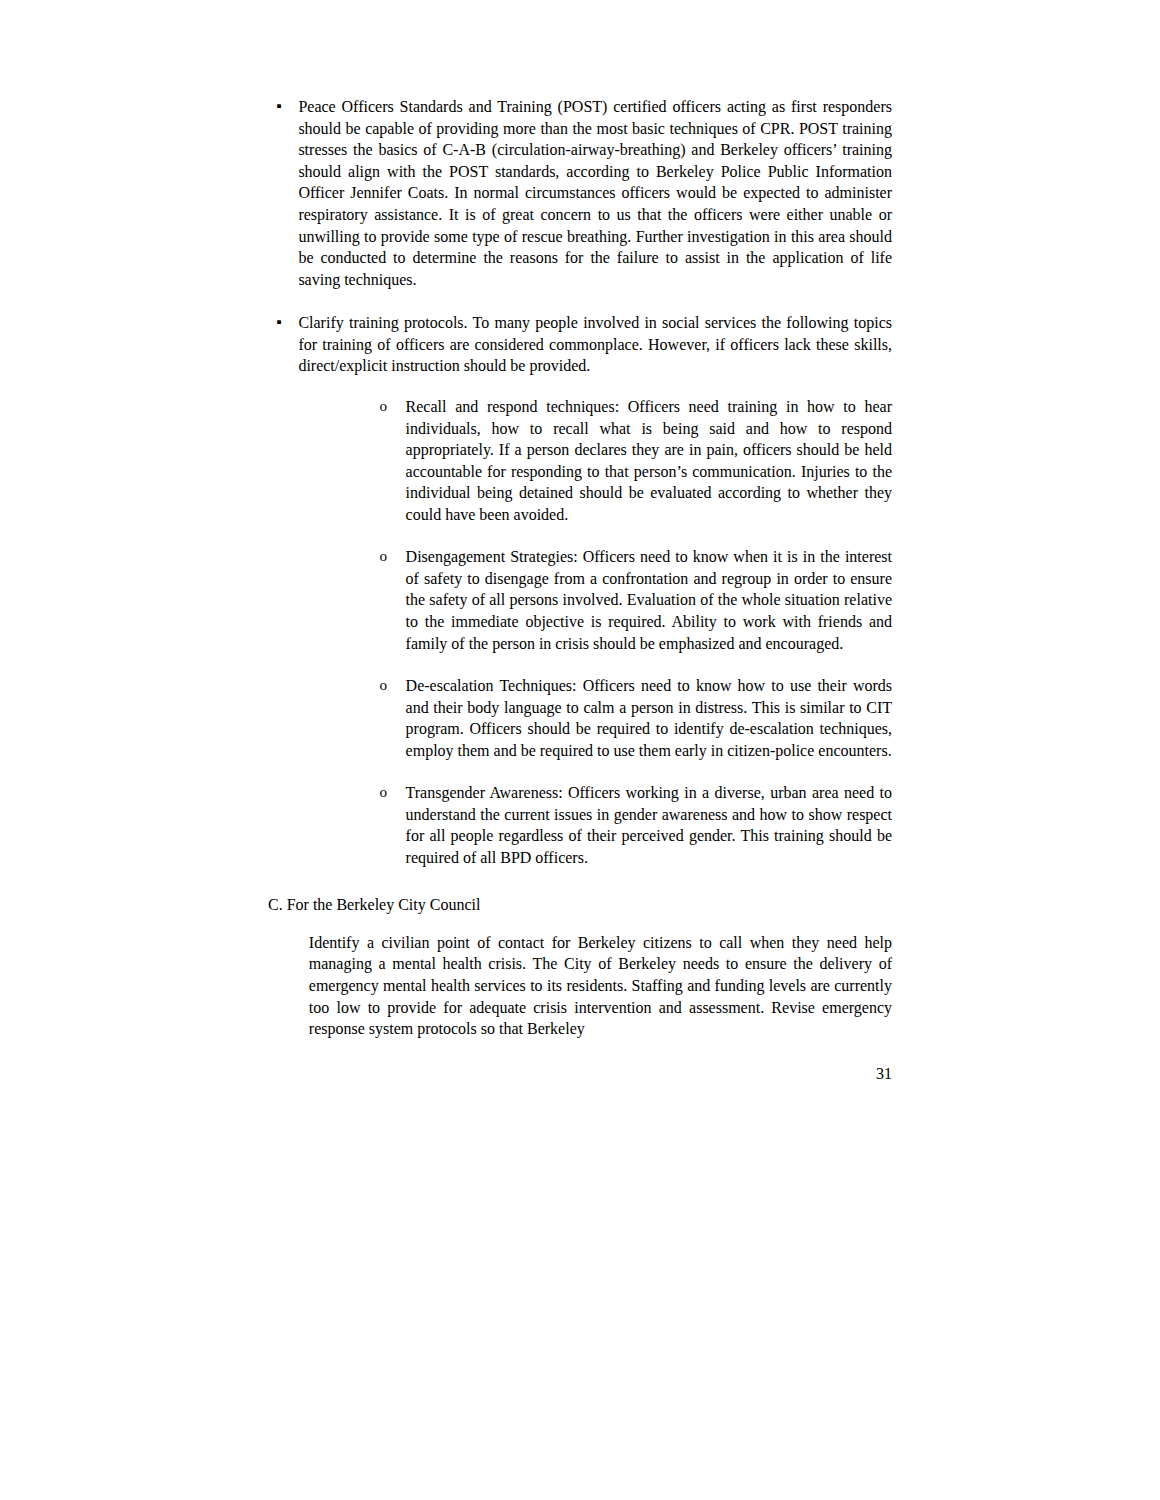Peace Officers Standards and Training (POST) certified officers acting as first responders should be capable of providing more than the most basic techniques of CPR. POST training stresses the basics of C-A-B (circulation-airway-breathing) and Berkeley officers’ training should align with the POST standards, according to Berkeley Police Public Information Officer Jennifer Coats. In normal circumstances officers would be expected to administer respiratory assistance. It is of great concern to us that the officers were either unable or unwilling to provide some type of rescue breathing. Further investigation in this area should be conducted to determine the reasons for the failure to assist in the application of life saving techniques.
Clarify training protocols. To many people involved in social services the following topics for training of officers are considered commonplace. However, if officers lack these skills, direct/explicit instruction should be provided.
Recall and respond techniques: Officers need training in how to hear individuals, how to recall what is being said and how to respond appropriately. If a person declares they are in pain, officers should be held accountable for responding to that person’s communication. Injuries to the individual being detained should be evaluated according to whether they could have been avoided.
Disengagement Strategies: Officers need to know when it is in the interest of safety to disengage from a confrontation and regroup in order to ensure the safety of all persons involved. Evaluation of the whole situation relative to the immediate objective is required. Ability to work with friends and family of the person in crisis should be emphasized and encouraged.
De-escalation Techniques: Officers need to know how to use their words and their body language to calm a person in distress. This is similar to CIT program. Officers should be required to identify de-escalation techniques, employ them and be required to use them early in citizen-police encounters.
Transgender Awareness: Officers working in a diverse, urban area need to understand the current issues in gender awareness and how to show respect for all people regardless of their perceived gender. This training should be required of all BPD officers.
C. For the Berkeley City Council
Identify a civilian point of contact for Berkeley citizens to call when they need help managing a mental health crisis. The City of Berkeley needs to ensure the delivery of emergency mental health services to its residents. Staffing and funding levels are currently too low to provide for adequate crisis intervention and assessment. Revise emergency response system protocols so that Berkeley
31